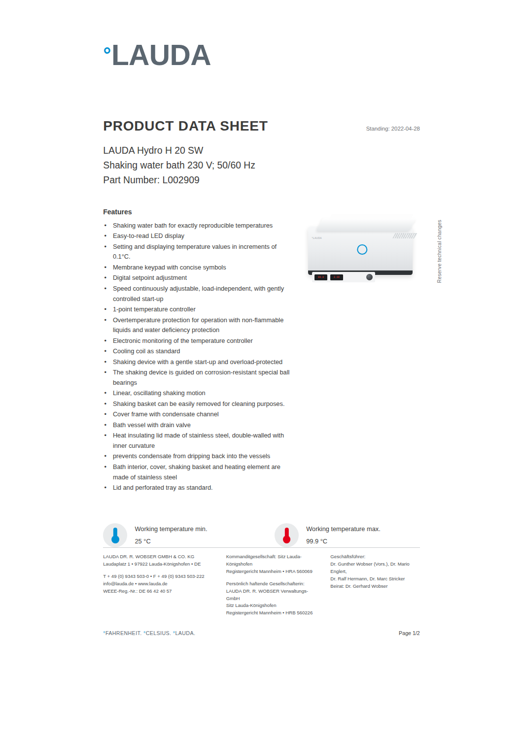°LAUDA
PRODUCT DATA SHEET
Standing: 2022-04-28
LAUDA Hydro H 20 SW
Shaking water bath 230 V; 50/60 Hz
Part Number: L002909
Features
Shaking water bath for exactly reproducible temperatures
Easy-to-read LED display
Setting and displaying temperature values in increments of 0.1°C.
Membrane keypad with concise symbols
Digital setpoint adjustment
Speed continuously adjustable, load-independent, with gently controlled start-up
1-point temperature controller
Overtemperature protection for operation with non-flammable liquids and water deficiency protection
Electronic monitoring of the temperature controller
Cooling coil as standard
Shaking device with a gentle start-up and overload-protected
The shaking device is guided on corrosion-resistant special ball bearings
Linear, oscillating shaking motion
Shaking basket can be easily removed for cleaning purposes.
Cover frame with condensate channel
Bath vessel with drain valve
Heat insulating lid made of stainless steel, double-walled with inner curvature
prevents condensate from dripping back into the vessels
Bath interior, cover, shaking basket and heating element are made of stainless steel
Lid and perforated tray as standard.
°LAUDA
88.8
2.10
Reserve technical changes
Working temperature min.
25 °C
Working temperature max.
99.9 °C
LAUDA DR. R. WOBSER GMBH & CO. KG
Laudaplatz 1 • 97922 Lauda-Königshofen • DE
T + 49 (0) 9343 503-0 • F + 49 (0) 9343 503-222
info@lauda.de • www.lauda.de
WEEE-Reg.-Nr.: DE 66 42 40 57
Kommanditgesellschaft: Sitz Lauda-Königshofen
Registergericht Mannheim • HRA 560069
Persönlich haftende Gesellschafterin:
LAUDA DR. R. WOBSER Verwaltungs-GmbH
Sitz Lauda-Königshofen
Registergericht Mannheim • HRB 560226
Geschäftsführer:
Dr. Gunther Wobser (Vors.), Dr. Mario Englert,
Dr. Ralf Hermann, Dr. Marc Stricker
Beirat: Dr. Gerhard Wobser
°FAHRENHEIT. °CELSIUS. °LAUDA.
Page 1/2